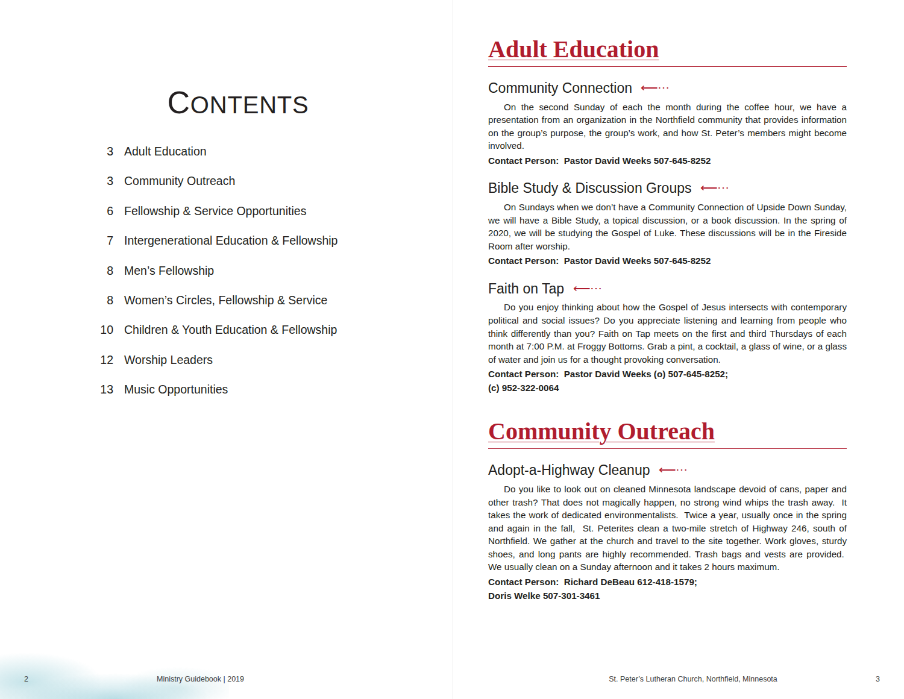Contents
3 Adult Education
3 Community Outreach
6 Fellowship & Service Opportunities
7 Intergenerational Education & Fellowship
8 Men’s Fellowship
8 Women’s Circles, Fellowship & Service
10 Children & Youth Education & Fellowship
12 Worship Leaders
13 Music Opportunities
2 Ministry Guidebook | 2019
Adult Education
Community Connection ⟵⋯
On the second Sunday of each the month during the coffee hour, we have a presentation from an organization in the Northfield community that provides information on the group’s purpose, the group’s work, and how St. Peter’s members might become involved.
Contact Person: Pastor David Weeks 507-645-8252
Bible Study & Discussion Groups ⟵⋯
On Sundays when we don’t have a Community Connection of Upside Down Sunday, we will have a Bible Study, a topical discussion, or a book discussion. In the spring of 2020, we will be studying the Gospel of Luke. These discussions will be in the Fireside Room after worship.
Contact Person: Pastor David Weeks 507-645-8252
Faith on Tap ⟵⋯
Do you enjoy thinking about how the Gospel of Jesus intersects with contemporary political and social issues? Do you appreciate listening and learning from people who think differently than you? Faith on Tap meets on the first and third Thursdays of each month at 7:00 P.M. at Froggy Bottoms. Grab a pint, a cocktail, a glass of wine, or a glass of water and join us for a thought provoking conversation.
Contact Person: Pastor David Weeks (o) 507-645-8252;
(c) 952-322-0064
Community Outreach
Adopt-a-Highway Cleanup ⟵⋯
Do you like to look out on cleaned Minnesota landscape devoid of cans, paper and other trash? That does not magically happen, no strong wind whips the trash away. It takes the work of dedicated environmentalists. Twice a year, usually once in the spring and again in the fall, St. Peterites clean a two-mile stretch of Highway 246, south of Northfield. We gather at the church and travel to the site together. Work gloves, sturdy shoes, and long pants are highly recommended. Trash bags and vests are provided. We usually clean on a Sunday afternoon and it takes 2 hours maximum.
Contact Person: Richard DeBeau 612-418-1579;
Doris Welke 507-301-3461
St. Peter’s Lutheran Church, Northfield, Minnesota 3